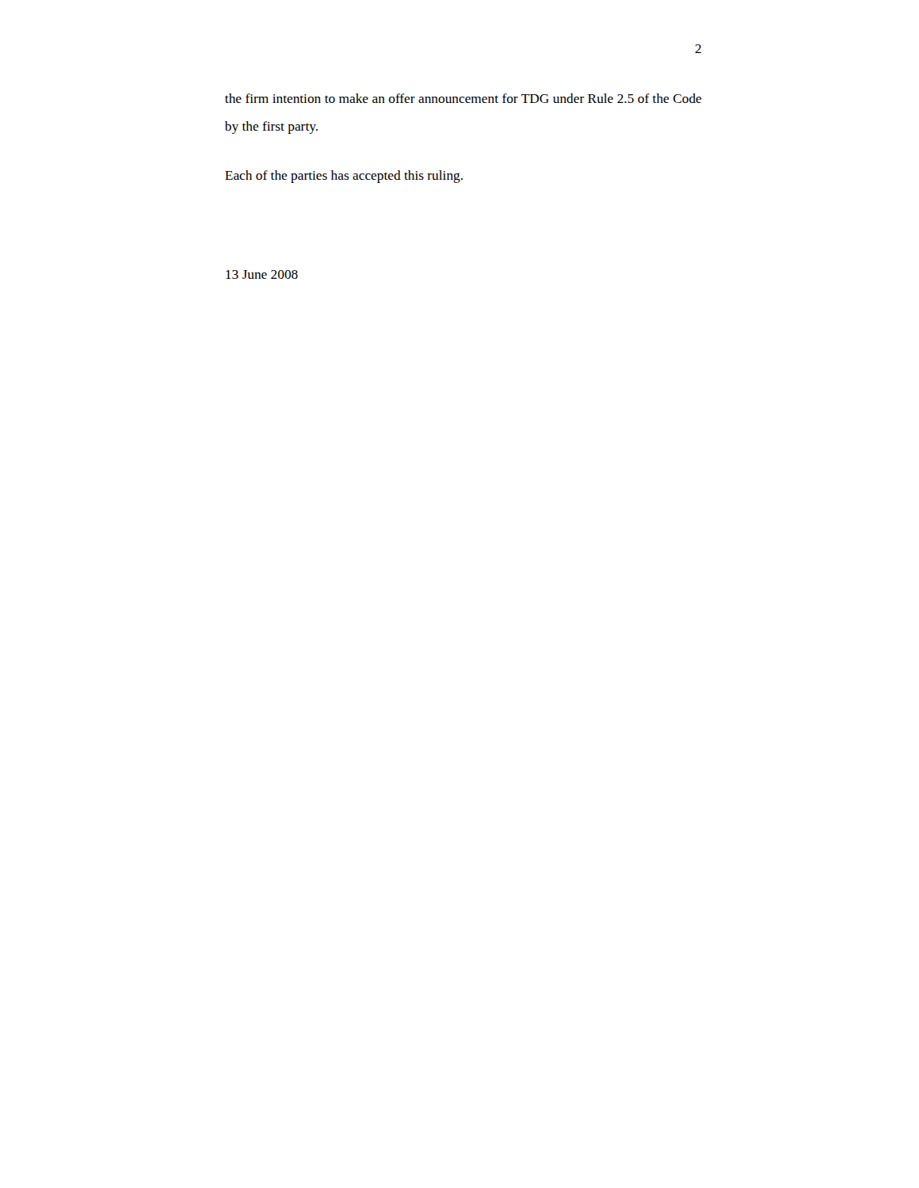2
the firm intention to make an offer announcement for TDG under Rule 2.5 of the Code by the first party.
Each of the parties has accepted this ruling.
13 June 2008